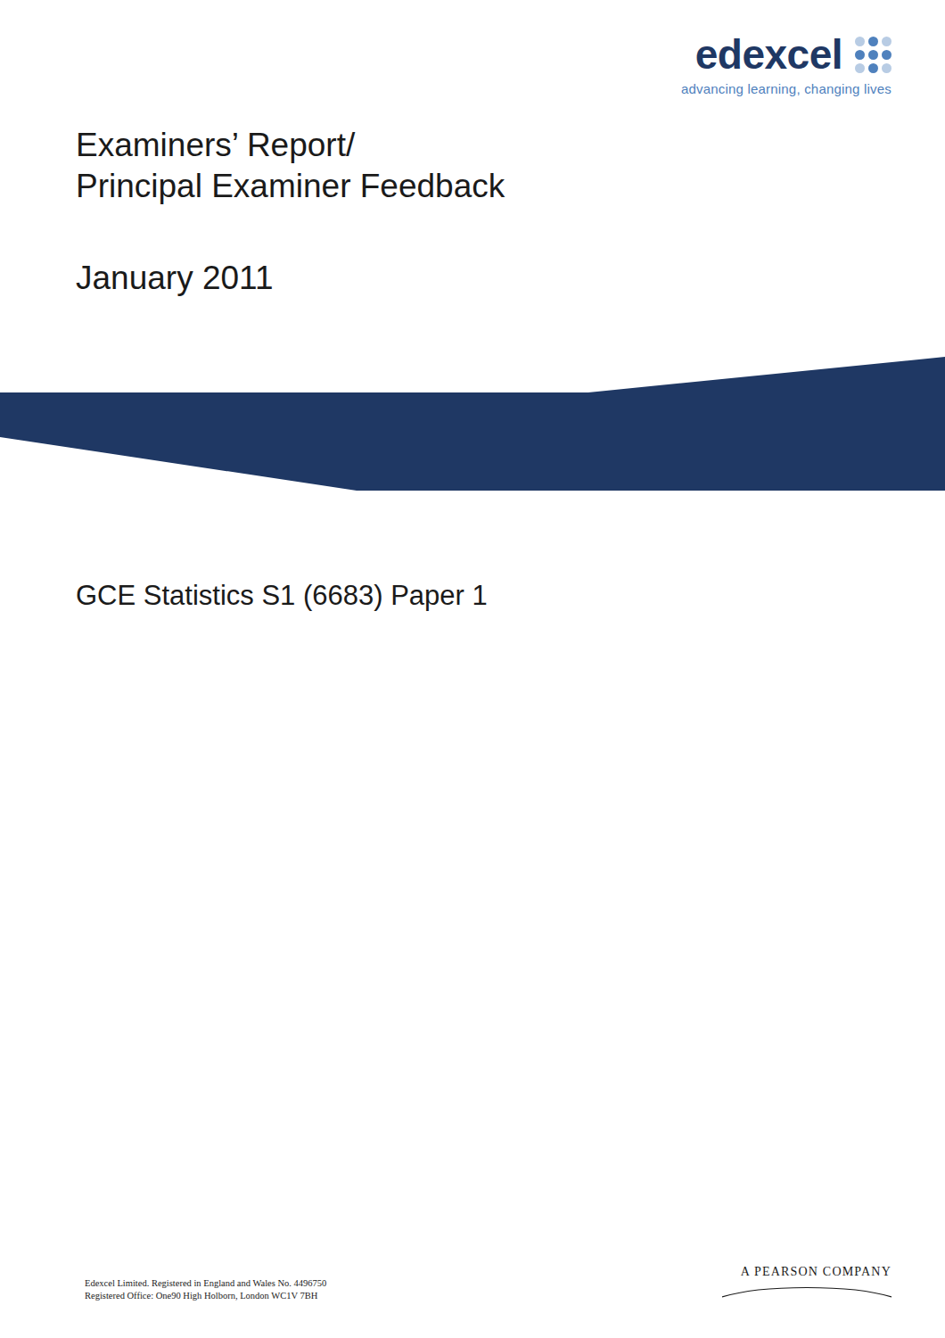edexcel
advancing learning, changing lives
Examiners’ Report/
Principal Examiner Feedback
January 2011
GCE
GCE Statistics S1 (6683) Paper 1
Edexcel Limited. Registered in England and Wales No. 4496750
Registered Office: One90 High Holborn, London WC1V 7BH
A PEARSON COMPANY